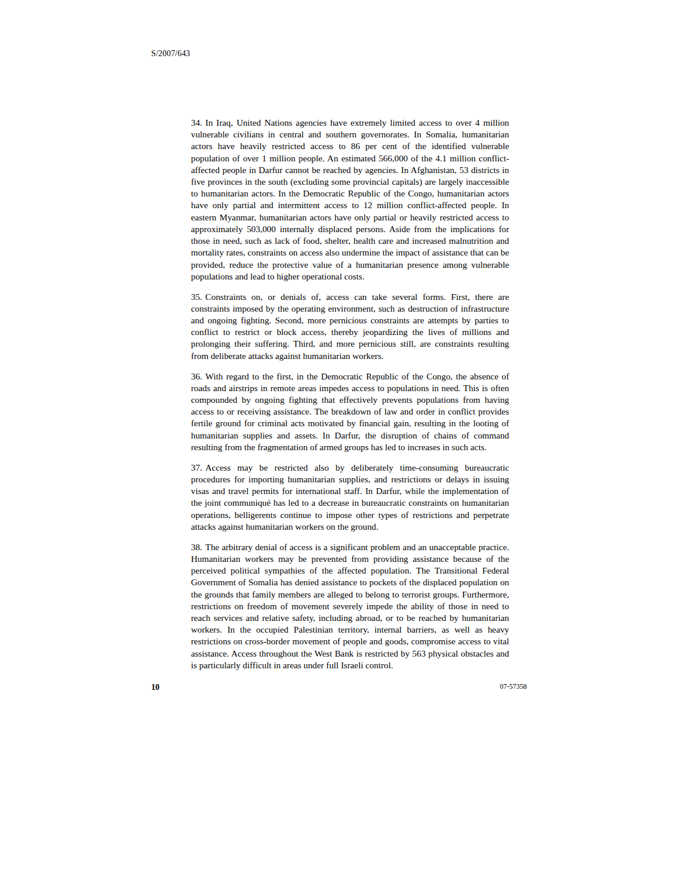S/2007/643
34. In Iraq, United Nations agencies have extremely limited access to over 4 million vulnerable civilians in central and southern governorates. In Somalia, humanitarian actors have heavily restricted access to 86 per cent of the identified vulnerable population of over 1 million people. An estimated 566,000 of the 4.1 million conflict-affected people in Darfur cannot be reached by agencies. In Afghanistan, 53 districts in five provinces in the south (excluding some provincial capitals) are largely inaccessible to humanitarian actors. In the Democratic Republic of the Congo, humanitarian actors have only partial and intermittent access to 12 million conflict-affected people. In eastern Myanmar, humanitarian actors have only partial or heavily restricted access to approximately 503,000 internally displaced persons. Aside from the implications for those in need, such as lack of food, shelter, health care and increased malnutrition and mortality rates, constraints on access also undermine the impact of assistance that can be provided, reduce the protective value of a humanitarian presence among vulnerable populations and lead to higher operational costs.
35. Constraints on, or denials of, access can take several forms. First, there are constraints imposed by the operating environment, such as destruction of infrastructure and ongoing fighting. Second, more pernicious constraints are attempts by parties to conflict to restrict or block access, thereby jeopardizing the lives of millions and prolonging their suffering. Third, and more pernicious still, are constraints resulting from deliberate attacks against humanitarian workers.
36. With regard to the first, in the Democratic Republic of the Congo, the absence of roads and airstrips in remote areas impedes access to populations in need. This is often compounded by ongoing fighting that effectively prevents populations from having access to or receiving assistance. The breakdown of law and order in conflict provides fertile ground for criminal acts motivated by financial gain, resulting in the looting of humanitarian supplies and assets. In Darfur, the disruption of chains of command resulting from the fragmentation of armed groups has led to increases in such acts.
37. Access may be restricted also by deliberately time-consuming bureaucratic procedures for importing humanitarian supplies, and restrictions or delays in issuing visas and travel permits for international staff. In Darfur, while the implementation of the joint communiqué has led to a decrease in bureaucratic constraints on humanitarian operations, belligerents continue to impose other types of restrictions and perpetrate attacks against humanitarian workers on the ground.
38. The arbitrary denial of access is a significant problem and an unacceptable practice. Humanitarian workers may be prevented from providing assistance because of the perceived political sympathies of the affected population. The Transitional Federal Government of Somalia has denied assistance to pockets of the displaced population on the grounds that family members are alleged to belong to terrorist groups. Furthermore, restrictions on freedom of movement severely impede the ability of those in need to reach services and relative safety, including abroad, or to be reached by humanitarian workers. In the occupied Palestinian territory, internal barriers, as well as heavy restrictions on cross-border movement of people and goods, compromise access to vital assistance. Access throughout the West Bank is restricted by 563 physical obstacles and is particularly difficult in areas under full Israeli control.
10 07-57358